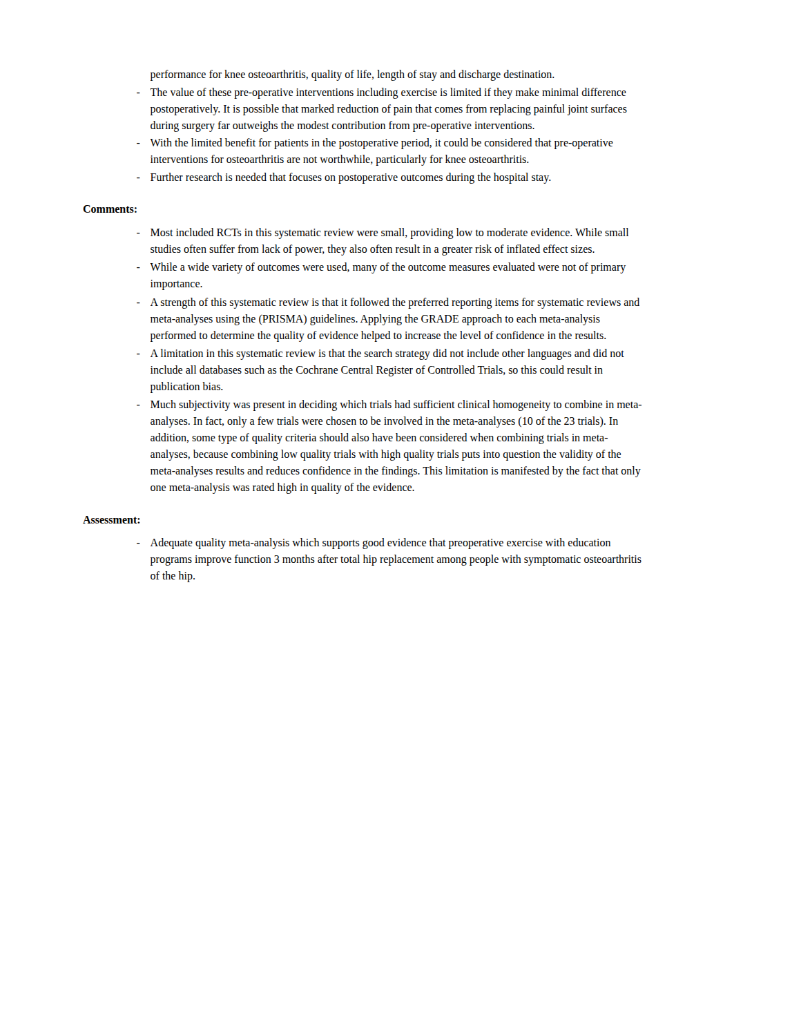performance for knee osteoarthritis, quality of life, length of stay and discharge destination.
The value of these pre-operative interventions including exercise is limited if they make minimal difference postoperatively. It is possible that marked reduction of pain that comes from replacing painful joint surfaces during surgery far outweighs the modest contribution from pre-operative interventions.
With the limited benefit for patients in the postoperative period, it could be considered that pre-operative interventions for osteoarthritis are not worthwhile, particularly for knee osteoarthritis.
Further research is needed that focuses on postoperative outcomes during the hospital stay.
Comments:
Most included RCTs in this systematic review were small, providing low to moderate evidence. While small studies often suffer from lack of power, they also often result in a greater risk of inflated effect sizes.
While a wide variety of outcomes were used, many of the outcome measures evaluated were not of primary importance.
A strength of this systematic review is that it followed the preferred reporting items for systematic reviews and meta-analyses using the (PRISMA) guidelines. Applying the GRADE approach to each meta-analysis performed to determine the quality of evidence helped to increase the level of confidence in the results.
A limitation in this systematic review is that the search strategy did not include other languages and did not include all databases such as the Cochrane Central Register of Controlled Trials, so this could result in publication bias.
Much subjectivity was present in deciding which trials had sufficient clinical homogeneity to combine in meta-analyses. In fact, only a few trials were chosen to be involved in the meta-analyses (10 of the 23 trials). In addition, some type of quality criteria should also have been considered when combining trials in meta-analyses, because combining low quality trials with high quality trials puts into question the validity of the meta-analyses results and reduces confidence in the findings. This limitation is manifested by the fact that only one meta-analysis was rated high in quality of the evidence.
Assessment:
Adequate quality meta-analysis which supports good evidence that preoperative exercise with education programs improve function 3 months after total hip replacement among people with symptomatic osteoarthritis of the hip.